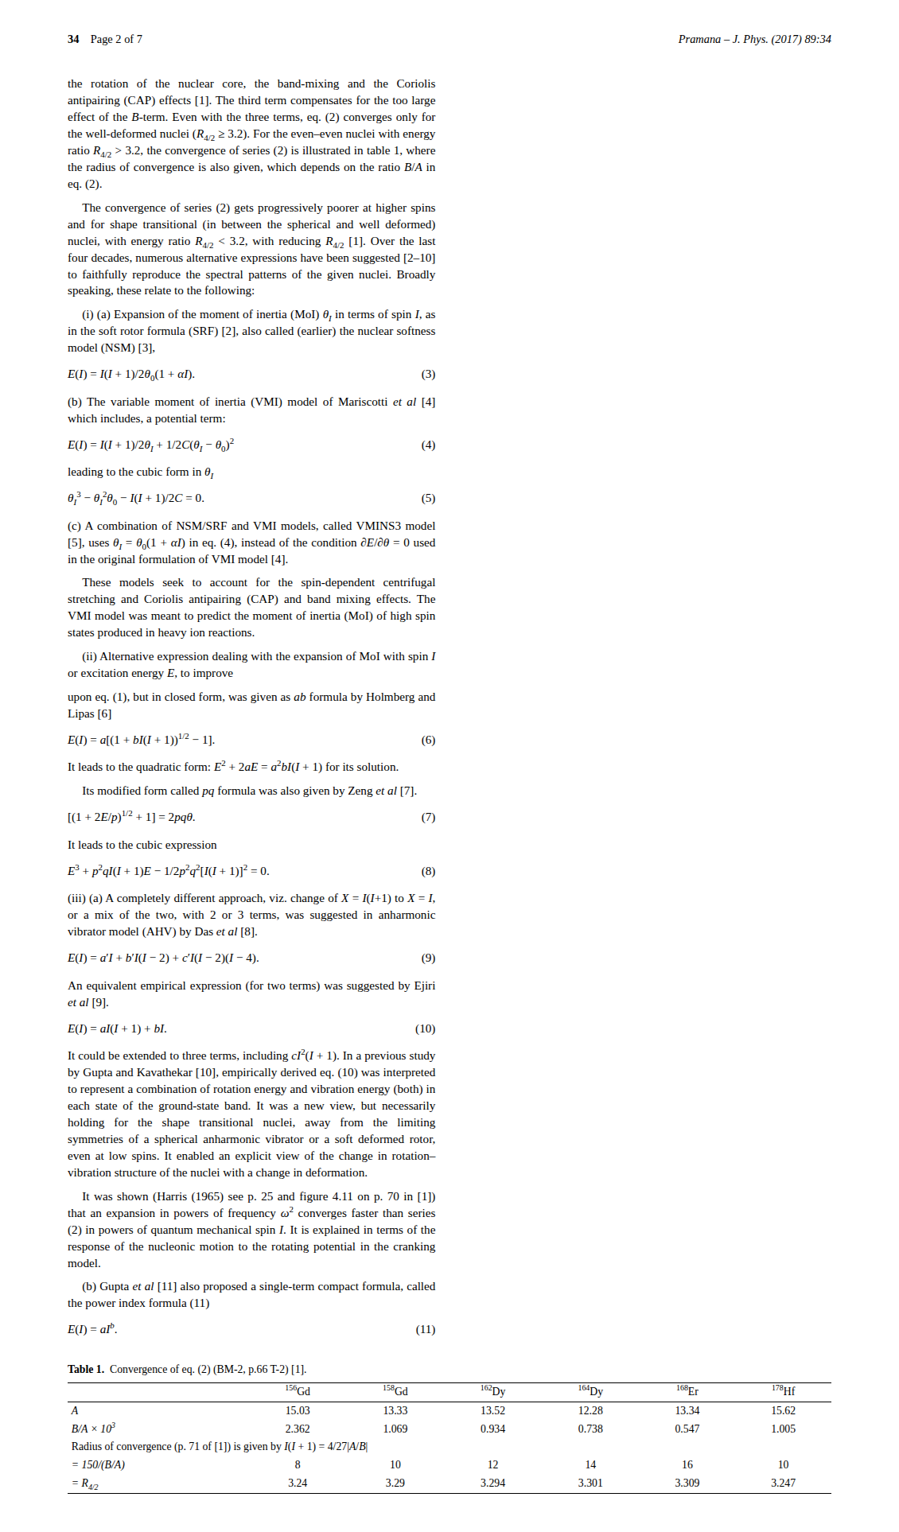34 Page 2 of 7
Pramana – J. Phys. (2017) 89:34
the rotation of the nuclear core, the band-mixing and the Coriolis antipairing (CAP) effects [1]. The third term compensates for the too large effect of the B-term. Even with the three terms, eq. (2) converges only for the well-deformed nuclei (R4/2 ≥ 3.2). For the even–even nuclei with energy ratio R4/2 > 3.2, the convergence of series (2) is illustrated in table 1, where the radius of convergence is also given, which depends on the ratio B/A in eq. (2).
The convergence of series (2) gets progressively poorer at higher spins and for shape transitional (in between the spherical and well deformed) nuclei, with energy ratio R4/2 < 3.2, with reducing R4/2 [1]. Over the last four decades, numerous alternative expressions have been suggested [2–10] to faithfully reproduce the spectral patterns of the given nuclei. Broadly speaking, these relate to the following:
(i) (a) Expansion of the moment of inertia (MoI) θI in terms of spin I, as in the soft rotor formula (SRF) [2], also called (earlier) the nuclear softness model (NSM) [3],
E(I) = I(I + 1)/2θ0(1 + αI). (3)
(b) The variable moment of inertia (VMI) model of Mariscotti et al [4] which includes, a potential term:
E(I) = I(I + 1)/2θI + 1/2C(θI − θ0)2 (4)
leading to the cubic form in θI
θI3 − θI2θ0 − I(I + 1)/2C = 0. (5)
(c) A combination of NSM/SRF and VMI models, called VMINS3 model [5], uses θI = θ0(1 + αI) in eq. (4), instead of the condition ∂E/∂θ = 0 used in the original formulation of VMI model [4].
These models seek to account for the spin-dependent centrifugal stretching and Coriolis antipairing (CAP) and band mixing effects. The VMI model was meant to predict the moment of inertia (MoI) of high spin states produced in heavy ion reactions.
(ii) Alternative expression dealing with the expansion of MoI with spin I or excitation energy E, to improve
upon eq. (1), but in closed form, was given as ab formula by Holmberg and Lipas [6]
E(I) = a[(1 + bI(I + 1))1/2 − 1]. (6)
It leads to the quadratic form: E2 + 2aE = a2bI(I + 1) for its solution.
Its modified form called pq formula was also given by Zeng et al [7].
[(1 + 2E/p)1/2 + 1] = 2pqθ. (7)
It leads to the cubic expression
E3 + p2qI(I + 1)E − 1/2p2q2[I(I + 1)]2 = 0. (8)
(iii) (a) A completely different approach, viz. change of X = I(I+1) to X = I, or a mix of the two, with 2 or 3 terms, was suggested in anharmonic vibrator model (AHV) by Das et al [8].
E(I) = a′I + b′I(I − 2) + c′I(I − 2)(I − 4). (9)
An equivalent empirical expression (for two terms) was suggested by Ejiri et al [9].
E(I) = aI(I + 1) + bI. (10)
It could be extended to three terms, including cI2(I + 1). In a previous study by Gupta and Kavathekar [10], empirically derived eq. (10) was interpreted to represent a combination of rotation energy and vibration energy (both) in each state of the ground-state band. It was a new view, but necessarily holding for the shape transitional nuclei, away from the limiting symmetries of a spherical anharmonic vibrator or a soft deformed rotor, even at low spins. It enabled an explicit view of the change in rotation–vibration structure of the nuclei with a change in deformation.
It was shown (Harris (1965) see p. 25 and figure 4.11 on p. 70 in [1]) that an expansion in powers of frequency ω2 converges faster than series (2) in powers of quantum mechanical spin I. It is explained in terms of the response of the nucleonic motion to the rotating potential in the cranking model.
(b) Gupta et al [11] also proposed a single-term compact formula, called the power index formula (11)
E(I) = aIb. (11)
Table 1. Convergence of eq. (2) (BM-2, p.66 T-2) [1].
| | 156 Gd | 158 Gd | 162 Dy | 164 Dy | 168 Er | 178 Hf |
| --- | --- | --- | --- | --- | --- | --- |
| A | 15.03 | 13.33 | 13.52 | 12.28 | 13.34 | 15.62 |
| B / A × 10 3 | 2.362 | 1.069 | 0.934 | 0.738 | 0.547 | 1.005 |
| Radius of convergence (p. 71 of [1]) is given by I ( I + 1) = 4/27/ A / B / |
| = 150/( B / A ) | 8 | 10 | 12 | 14 | 16 | 10 |
| = R 4/2 | 3.24 | 3.29 | 3.294 | 3.301 | 3.309 | 3.247 |